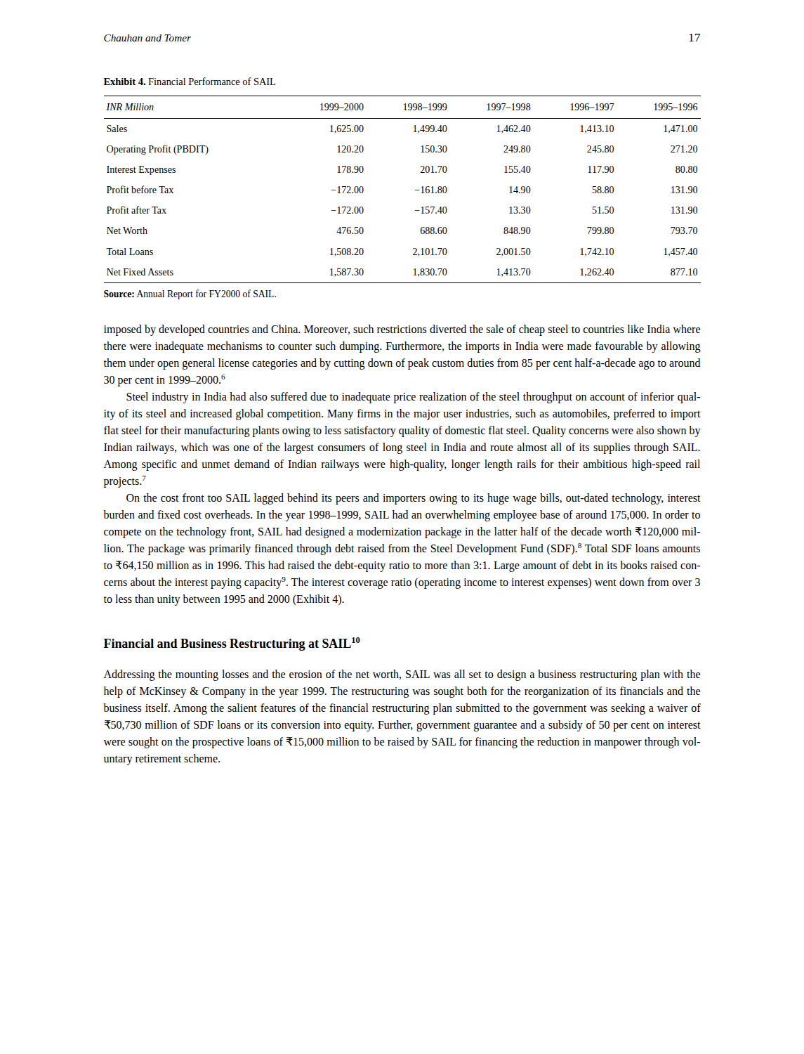Chauhan and Tomer 17
Exhibit 4. Financial Performance of SAIL
| INR Million | 1999–2000 | 1998–1999 | 1997–1998 | 1996–1997 | 1995–1996 |
| --- | --- | --- | --- | --- | --- |
| Sales | 1,625.00 | 1,499.40 | 1,462.40 | 1,413.10 | 1,471.00 |
| Operating Profit (PBDIT) | 120.20 | 150.30 | 249.80 | 245.80 | 271.20 |
| Interest Expenses | 178.90 | 201.70 | 155.40 | 117.90 | 80.80 |
| Profit before Tax | −172.00 | −161.80 | 14.90 | 58.80 | 131.90 |
| Profit after Tax | −172.00 | −157.40 | 13.30 | 51.50 | 131.90 |
| Net Worth | 476.50 | 688.60 | 848.90 | 799.80 | 793.70 |
| Total Loans | 1,508.20 | 2,101.70 | 2,001.50 | 1,742.10 | 1,457.40 |
| Net Fixed Assets | 1,587.30 | 1,830.70 | 1,413.70 | 1,262.40 | 877.10 |
Source: Annual Report for FY2000 of SAIL.
imposed by developed countries and China. Moreover, such restrictions diverted the sale of cheap steel to countries like India where there were inadequate mechanisms to counter such dumping. Furthermore, the imports in India were made favourable by allowing them under open general license categories and by cutting down of peak custom duties from 85 per cent half-a-decade ago to around 30 per cent in 1999–2000.6
Steel industry in India had also suffered due to inadequate price realization of the steel throughput on account of inferior quality of its steel and increased global competition. Many firms in the major user industries, such as automobiles, preferred to import flat steel for their manufacturing plants owing to less satisfactory quality of domestic flat steel. Quality concerns were also shown by Indian railways, which was one of the largest consumers of long steel in India and route almost all of its supplies through SAIL. Among specific and unmet demand of Indian railways were high-quality, longer length rails for their ambitious high-speed rail projects.7
On the cost front too SAIL lagged behind its peers and importers owing to its huge wage bills, out-dated technology, interest burden and fixed cost overheads. In the year 1998–1999, SAIL had an overwhelming employee base of around 175,000. In order to compete on the technology front, SAIL had designed a modernization package in the latter half of the decade worth ₹120,000 million. The package was primarily financed through debt raised from the Steel Development Fund (SDF).8 Total SDF loans amounts to ₹64,150 million as in 1996. This had raised the debt-equity ratio to more than 3:1. Large amount of debt in its books raised concerns about the interest paying capacity9. The interest coverage ratio (operating income to interest expenses) went down from over 3 to less than unity between 1995 and 2000 (Exhibit 4).
Financial and Business Restructuring at SAIL10
Addressing the mounting losses and the erosion of the net worth, SAIL was all set to design a business restructuring plan with the help of McKinsey & Company in the year 1999. The restructuring was sought both for the reorganization of its financials and the business itself. Among the salient features of the financial restructuring plan submitted to the government was seeking a waiver of ₹50,730 million of SDF loans or its conversion into equity. Further, government guarantee and a subsidy of 50 per cent on interest were sought on the prospective loans of ₹15,000 million to be raised by SAIL for financing the reduction in manpower through voluntary retirement scheme.